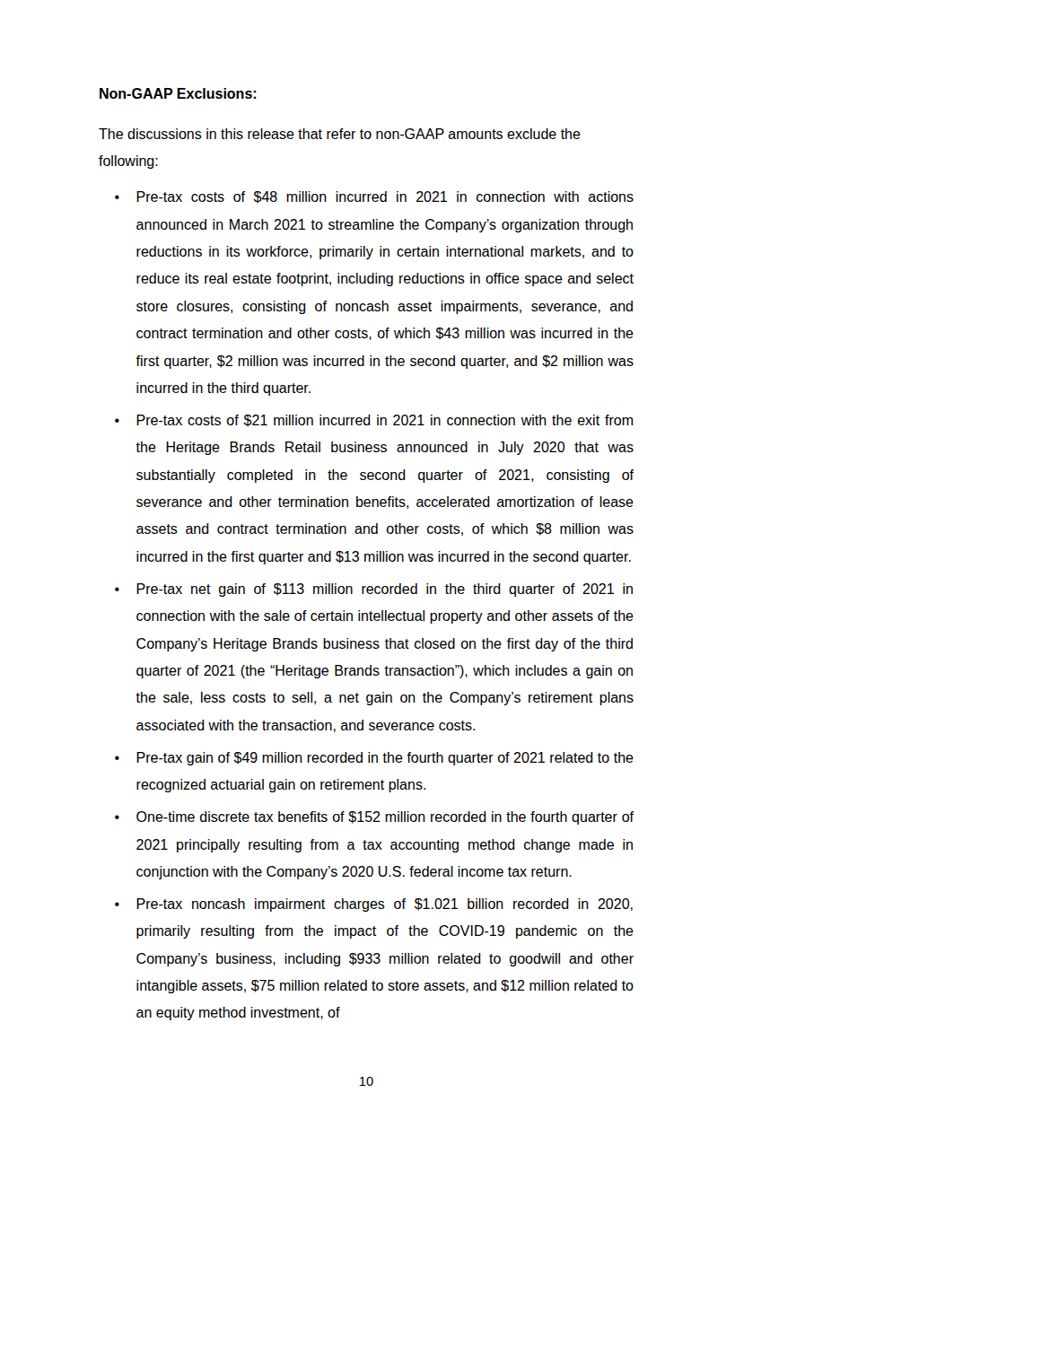Non-GAAP Exclusions:
The discussions in this release that refer to non-GAAP amounts exclude the following:
Pre-tax costs of $48 million incurred in 2021 in connection with actions announced in March 2021 to streamline the Company’s organization through reductions in its workforce, primarily in certain international markets, and to reduce its real estate footprint, including reductions in office space and select store closures, consisting of noncash asset impairments, severance, and contract termination and other costs, of which $43 million was incurred in the first quarter, $2 million was incurred in the second quarter, and $2 million was incurred in the third quarter.
Pre-tax costs of $21 million incurred in 2021 in connection with the exit from the Heritage Brands Retail business announced in July 2020 that was substantially completed in the second quarter of 2021, consisting of severance and other termination benefits, accelerated amortization of lease assets and contract termination and other costs, of which $8 million was incurred in the first quarter and $13 million was incurred in the second quarter.
Pre-tax net gain of $113 million recorded in the third quarter of 2021 in connection with the sale of certain intellectual property and other assets of the Company’s Heritage Brands business that closed on the first day of the third quarter of 2021 (the “Heritage Brands transaction”), which includes a gain on the sale, less costs to sell, a net gain on the Company’s retirement plans associated with the transaction, and severance costs.
Pre-tax gain of $49 million recorded in the fourth quarter of 2021 related to the recognized actuarial gain on retirement plans.
One-time discrete tax benefits of $152 million recorded in the fourth quarter of 2021 principally resulting from a tax accounting method change made in conjunction with the Company’s 2020 U.S. federal income tax return.
Pre-tax noncash impairment charges of $1.021 billion recorded in 2020, primarily resulting from the impact of the COVID-19 pandemic on the Company’s business, including $933 million related to goodwill and other intangible assets, $75 million related to store assets, and $12 million related to an equity method investment, of
10